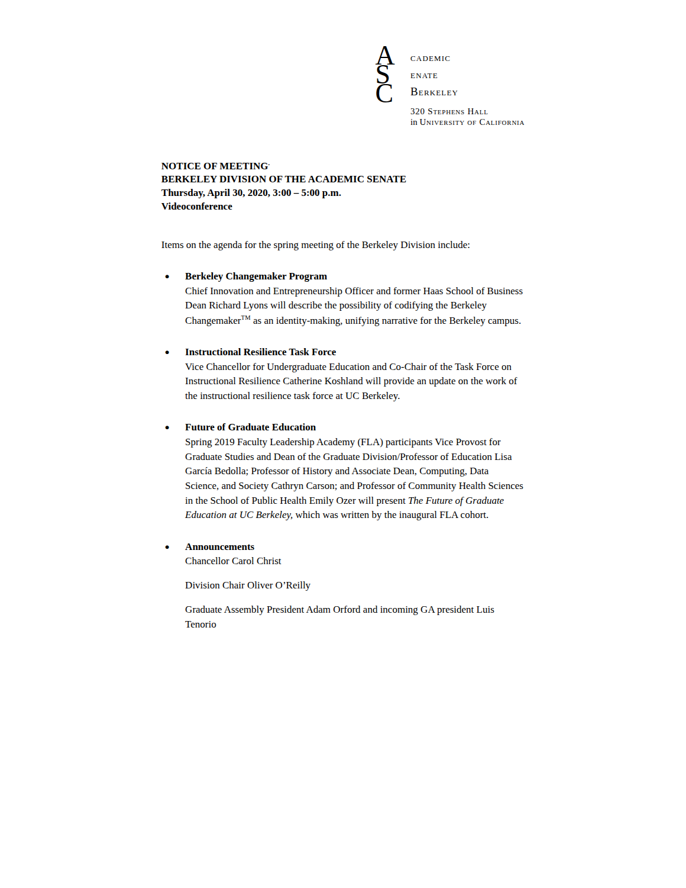Academic
Senate
CBerkeley
320 Stephens Hall
in University of California
NOTICE OF MEETING.
BERKELEY DIVISION OF THE ACADEMIC SENATE
Thursday, April 30, 2020, 3:00 – 5:00 p.m.
Videoconference
Items on the agenda for the spring meeting of the Berkeley Division include:
Berkeley Changemaker Program Chief Innovation and Entrepreneurship Officer and former Haas School of Business Dean Richard Lyons will describe the possibility of codifying the Berkeley ChangemakerTM as an identity-making, unifying narrative for the Berkeley campus.
Instructional Resilience Task Force Vice Chancellor for Undergraduate Education and Co-Chair of the Task Force on Instructional Resilience Catherine Koshland will provide an update on the work of the instructional resilience task force at UC Berkeley.
Future of Graduate Education Spring 2019 Faculty Leadership Academy (FLA) participants Vice Provost for Graduate Studies and Dean of the Graduate Division/Professor of Education Lisa García Bedolla; Professor of History and Associate Dean, Computing, Data Science, and Society Cathryn Carson; and Professor of Community Health Sciences in the School of Public Health Emily Ozer will present The Future of Graduate Education at UC Berkeley, which was written by the inaugural FLA cohort.
Announcements
Chancellor Carol Christ
Division Chair Oliver O’Reilly
Graduate Assembly President Adam Orford and incoming GA president Luis Tenorio